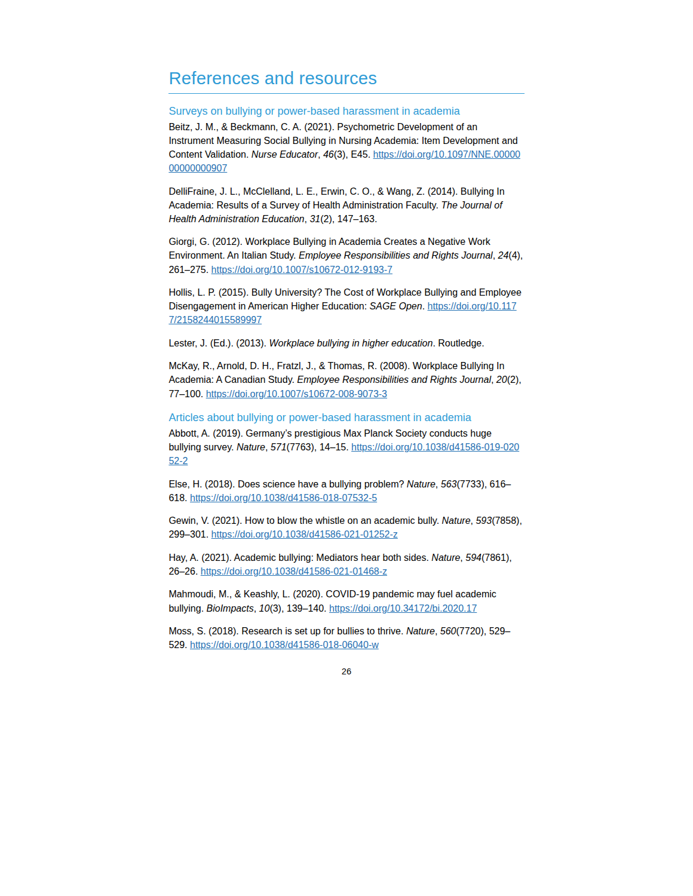References and resources
Surveys on bullying or power-based harassment in academia
Beitz, J. M., & Beckmann, C. A. (2021). Psychometric Development of an Instrument Measuring Social Bullying in Nursing Academia: Item Development and Content Validation. Nurse Educator, 46(3), E45. https://doi.org/10.1097/NNE.0000000000000907
DelliFraine, J. L., McClelland, L. E., Erwin, C. O., & Wang, Z. (2014). Bullying In Academia: Results of a Survey of Health Administration Faculty. The Journal of Health Administration Education, 31(2), 147–163.
Giorgi, G. (2012). Workplace Bullying in Academia Creates a Negative Work Environment. An Italian Study. Employee Responsibilities and Rights Journal, 24(4), 261–275. https://doi.org/10.1007/s10672-012-9193-7
Hollis, L. P. (2015). Bully University? The Cost of Workplace Bullying and Employee Disengagement in American Higher Education: SAGE Open. https://doi.org/10.1177/2158244015589997
Lester, J. (Ed.). (2013). Workplace bullying in higher education. Routledge.
McKay, R., Arnold, D. H., Fratzl, J., & Thomas, R. (2008). Workplace Bullying In Academia: A Canadian Study. Employee Responsibilities and Rights Journal, 20(2), 77–100. https://doi.org/10.1007/s10672-008-9073-3
Articles about bullying or power-based harassment in academia
Abbott, A. (2019). Germany’s prestigious Max Planck Society conducts huge bullying survey. Nature, 571(7763), 14–15. https://doi.org/10.1038/d41586-019-02052-2
Else, H. (2018). Does science have a bullying problem? Nature, 563(7733), 616–618. https://doi.org/10.1038/d41586-018-07532-5
Gewin, V. (2021). How to blow the whistle on an academic bully. Nature, 593(7858), 299–301. https://doi.org/10.1038/d41586-021-01252-z
Hay, A. (2021). Academic bullying: Mediators hear both sides. Nature, 594(7861), 26–26. https://doi.org/10.1038/d41586-021-01468-z
Mahmoudi, M., & Keashly, L. (2020). COVID-19 pandemic may fuel academic bullying. BioImpacts, 10(3), 139–140. https://doi.org/10.34172/bi.2020.17
Moss, S. (2018). Research is set up for bullies to thrive. Nature, 560(7720), 529–529. https://doi.org/10.1038/d41586-018-06040-w
26